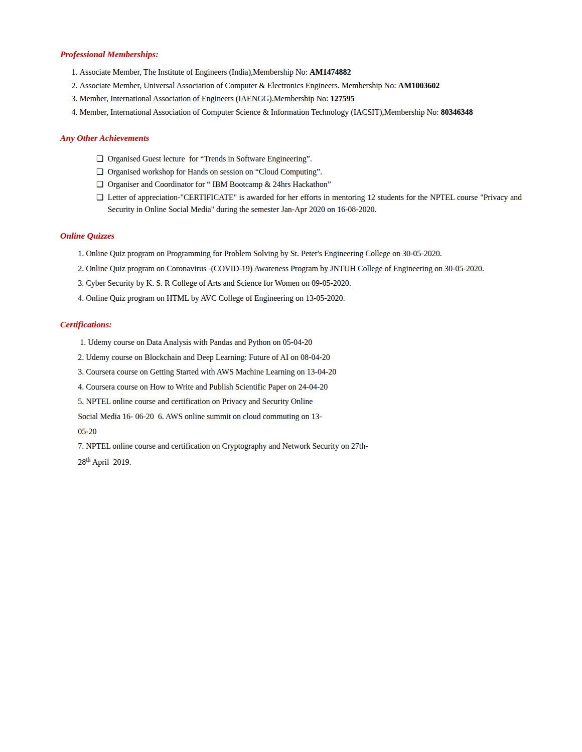Professional Memberships:
Associate Member, The Institute of Engineers (India),Membership No: AM1474882
Associate Member, Universal Association of Computer & Electronics Engineers. Membership No: AM1003602
Member, International Association of Engineers (IAENGG).Membership No: 127595
Member, International Association of Computer Science & Information Technology (IACSIT),Membership No: 80346348
Any Other Achievements
Organised Guest lecture for “Trends in Software Engineering”.
Organised workshop for Hands on session on “Cloud Computing”.
Organiser and Coordinator for “ IBM Bootcamp & 24hrs Hackathon”
Letter of appreciation-"CERTIFICATE" is awarded for her efforts in mentoring 12 students for the NPTEL course "Privacy and Security in Online Social Media" during the semester Jan-Apr 2020 on 16-08-2020.
Online Quizzes
1. Online Quiz program on Programming for Problem Solving by St. Peter's Engineering College on 30-05-2020.
2. Online Quiz program on Coronavirus -(COVID-19) Awareness Program by JNTUH College of Engineering on 30-05-2020.
3. Cyber Security by K. S. R College of Arts and Science for Women on 09-05-2020.
4. Online Quiz program on HTML by AVC College of Engineering on 13-05-2020.
Certifications:
1. Udemy course on Data Analysis with Pandas and Python on 05-04-20
2. Udemy course on Blockchain and Deep Learning: Future of AI on 08-04-20
3. Coursera course on Getting Started with AWS Machine Learning on 13-04-20
4. Coursera course on How to Write and Publish Scientific Paper on 24-04-20
5. NPTEL online course and certification on Privacy and Security Online
Social Media 16- 06-20 6. AWS online summit on cloud commuting on 13-
05-20
7. NPTEL online course and certification on Cryptography and Network Security on 27th-
28th April 2019.